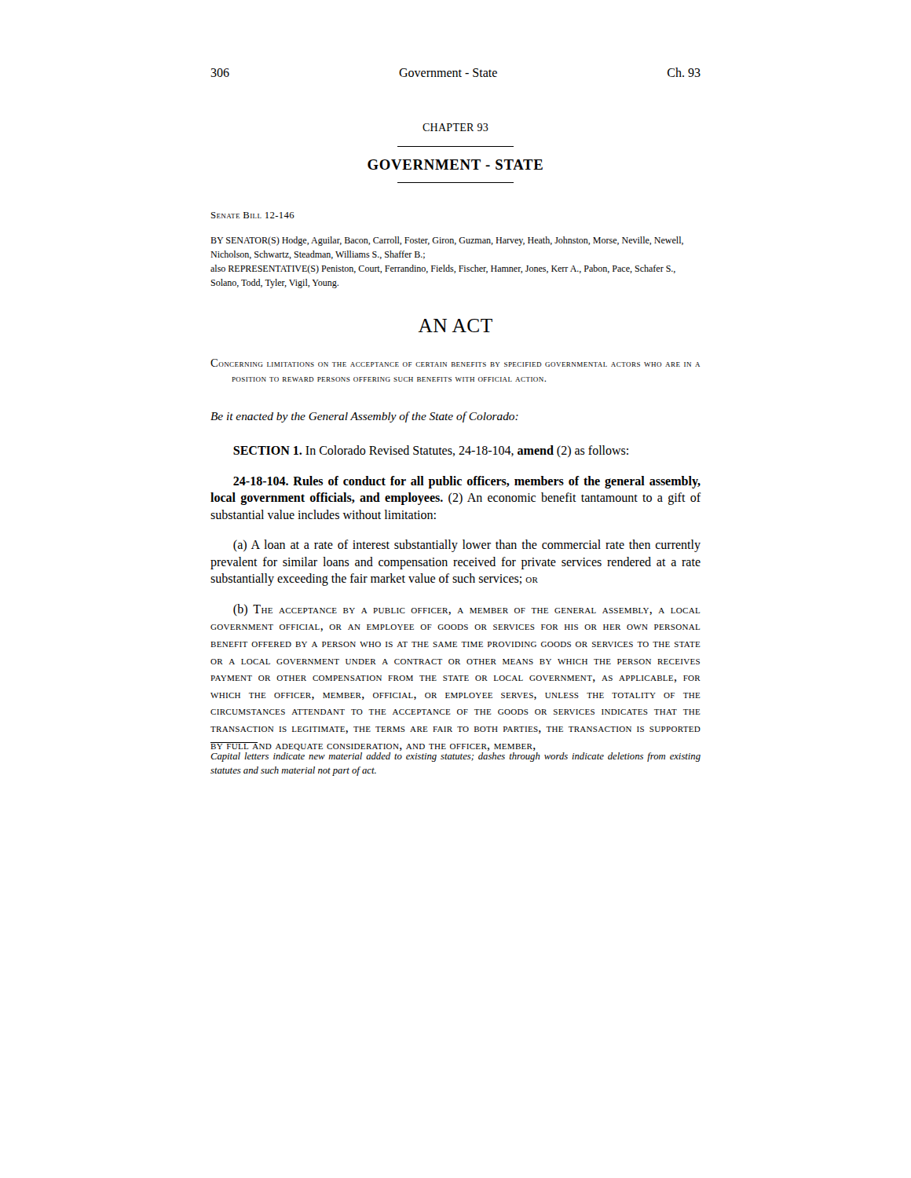306 Government - State Ch. 93
CHAPTER 93
GOVERNMENT - STATE
Senate Bill 12-146
BY SENATOR(S) Hodge, Aguilar, Bacon, Carroll, Foster, Giron, Guzman, Harvey, Heath, Johnston, Morse, Neville, Newell, Nicholson, Schwartz, Steadman, Williams S., Shaffer B.;
also REPRESENTATIVE(S) Peniston, Court, Ferrandino, Fields, Fischer, Hamner, Jones, Kerr A., Pabon, Pace, Schafer S., Solano, Todd, Tyler, Vigil, Young.
AN ACT
Concerning limitations on the acceptance of certain benefits by specified governmental actors who are in a position to reward persons offering such benefits with official action.
Be it enacted by the General Assembly of the State of Colorado:
SECTION 1. In Colorado Revised Statutes, 24-18-104, amend (2) as follows:
24-18-104. Rules of conduct for all public officers, members of the general assembly, local government officials, and employees. (2) An economic benefit tantamount to a gift of substantial value includes without limitation:
(a) A loan at a rate of interest substantially lower than the commercial rate then currently prevalent for similar loans and compensation received for private services rendered at a rate substantially exceeding the fair market value of such services; or
(b) The acceptance by a public officer, a member of the general assembly, a local government official, or an employee of goods or services for his or her own personal benefit offered by a person who is at the same time providing goods or services to the state or a local government under a contract or other means by which the person receives payment or other compensation from the state or local government, as applicable, for which the officer, member, official, or employee serves, unless the totality of the circumstances attendant to the acceptance of the goods or services indicates that the transaction is legitimate, the terms are fair to both parties, the transaction is supported by full and adequate consideration, and the officer, member,
Capital letters indicate new material added to existing statutes; dashes through words indicate deletions from existing statutes and such material not part of act.